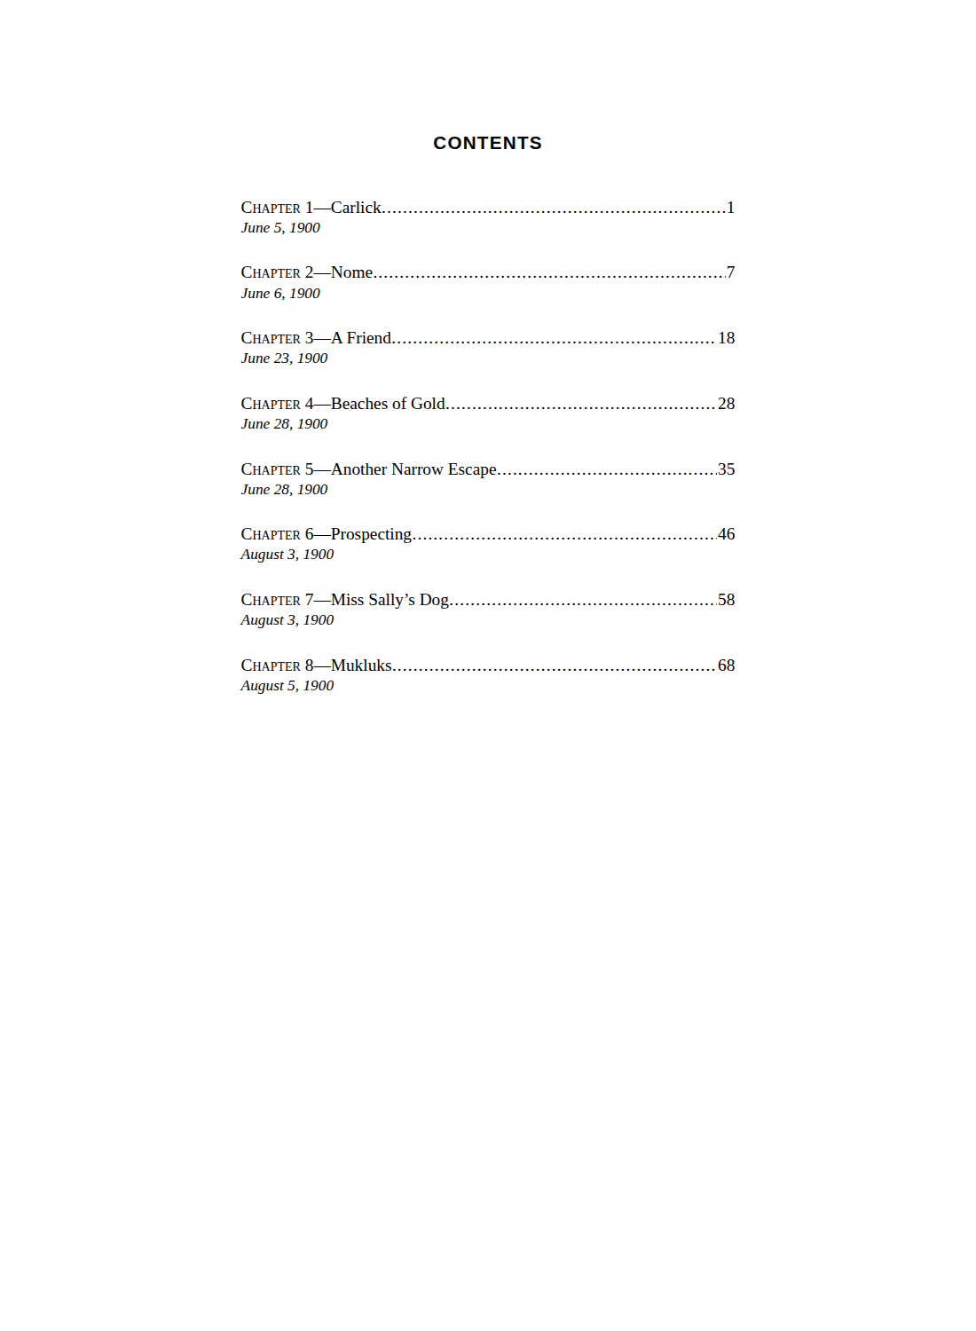CONTENTS
Chapter 1—Carlick ..................................................................................................... 1
June 5, 1900
Chapter 2—Nome ..................................................................................................... 7
June 6, 1900
Chapter 3—A Friend ..................................................................................................... 18
June 23, 1900
Chapter 4—Beaches of Gold ..................................................................................................... 28
June 28, 1900
Chapter 5—Another Narrow Escape ..................................................................................................... 35
June 28, 1900
Chapter 6—Prospecting ..................................................................................................... 46
August 3, 1900
Chapter 7—Miss Sally’s Dog ..................................................................................................... 58
August 3, 1900
Chapter 8—Mukluks ..................................................................................................... 68
August 5, 1900